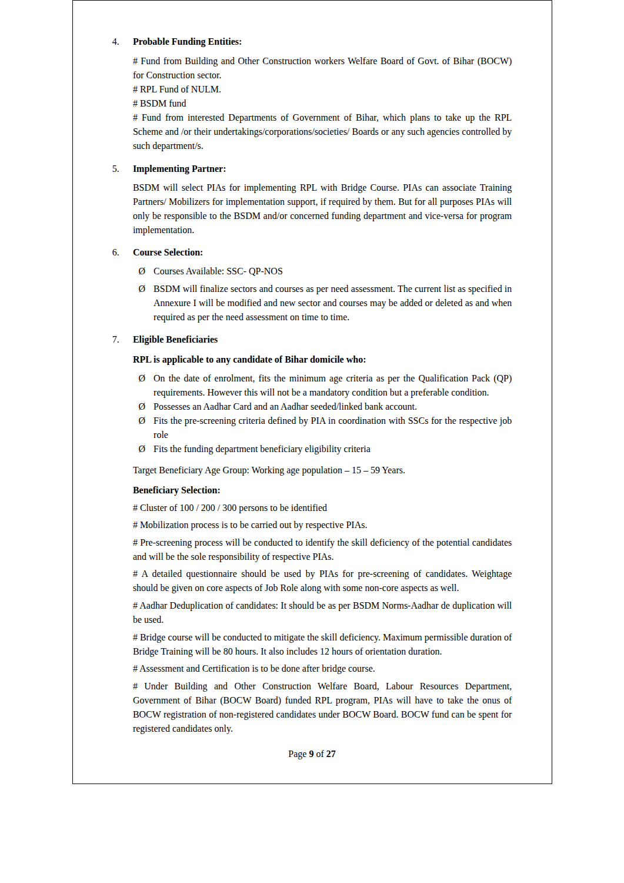4. Probable Funding Entities:
# Fund from Building and Other Construction workers Welfare Board of Govt. of Bihar (BOCW) for Construction sector.
# RPL Fund of NULM.
# BSDM fund
# Fund from interested Departments of Government of Bihar, which plans to take up the RPL Scheme and /or their undertakings/corporations/societies/ Boards or any such agencies controlled by such department/s.
5. Implementing Partner:
BSDM will select PIAs for implementing RPL with Bridge Course. PIAs can associate Training Partners/ Mobilizers for implementation support, if required by them. But for all purposes PIAs will only be responsible to the BSDM and/or concerned funding department and vice-versa for program implementation.
6. Course Selection:
Courses Available: SSC- QP-NOS
BSDM will finalize sectors and courses as per need assessment. The current list as specified in Annexure I will be modified and new sector and courses may be added or deleted as and when required as per the need assessment on time to time.
7. Eligible Beneficiaries
RPL is applicable to any candidate of Bihar domicile who:
On the date of enrolment, fits the minimum age criteria as per the Qualification Pack (QP) requirements. However this will not be a mandatory condition but a preferable condition.
Possesses an Aadhar Card and an Aadhar seeded/linked bank account.
Fits the pre-screening criteria defined by PIA in coordination with SSCs for the respective job role
Fits the funding department beneficiary eligibility criteria
Target Beneficiary Age Group: Working age population – 15 – 59 Years.
Beneficiary Selection:
# Cluster of 100 / 200 / 300 persons to be identified
# Mobilization process is to be carried out by respective PIAs.
# Pre-screening process will be conducted to identify the skill deficiency of the potential candidates and will be the sole responsibility of respective PIAs.
# A detailed questionnaire should be used by PIAs for pre-screening of candidates. Weightage should be given on core aspects of Job Role along with some non-core aspects as well.
# Aadhar Deduplication of candidates: It should be as per BSDM Norms-Aadhar de duplication will be used.
# Bridge course will be conducted to mitigate the skill deficiency. Maximum permissible duration of Bridge Training will be 80 hours. It also includes 12 hours of orientation duration.
# Assessment and Certification is to be done after bridge course.
# Under Building and Other Construction Welfare Board, Labour Resources Department, Government of Bihar (BOCW Board) funded RPL program, PIAs will have to take the onus of BOCW registration of non-registered candidates under BOCW Board. BOCW fund can be spent for registered candidates only.
Page 9 of 27